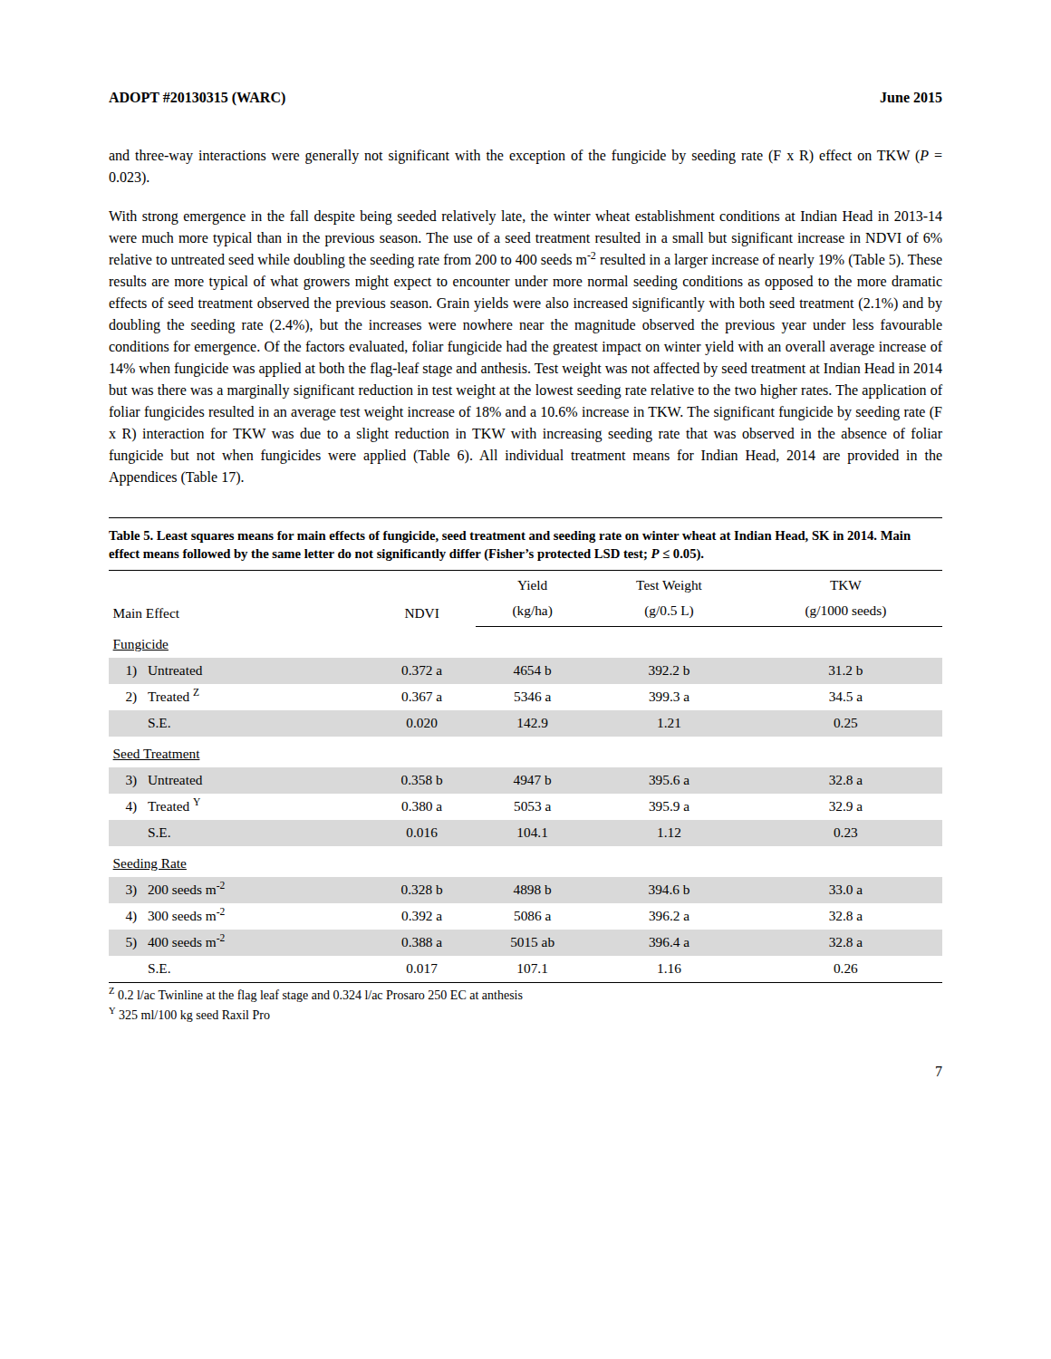ADOPT #20130315 (WARC) June 2015
and three-way interactions were generally not significant with the exception of the fungicide by seeding rate (F x R) effect on TKW (P = 0.023).
With strong emergence in the fall despite being seeded relatively late, the winter wheat establishment conditions at Indian Head in 2013-14 were much more typical than in the previous season. The use of a seed treatment resulted in a small but significant increase in NDVI of 6% relative to untreated seed while doubling the seeding rate from 200 to 400 seeds m-2 resulted in a larger increase of nearly 19% (Table 5). These results are more typical of what growers might expect to encounter under more normal seeding conditions as opposed to the more dramatic effects of seed treatment observed the previous season. Grain yields were also increased significantly with both seed treatment (2.1%) and by doubling the seeding rate (2.4%), but the increases were nowhere near the magnitude observed the previous year under less favourable conditions for emergence. Of the factors evaluated, foliar fungicide had the greatest impact on winter yield with an overall average increase of 14% when fungicide was applied at both the flag-leaf stage and anthesis. Test weight was not affected by seed treatment at Indian Head in 2014 but was there was a marginally significant reduction in test weight at the lowest seeding rate relative to the two higher rates. The application of foliar fungicides resulted in an average test weight increase of 18% and a 10.6% increase in TKW. The significant fungicide by seeding rate (F x R) interaction for TKW was due to a slight reduction in TKW with increasing seeding rate that was observed in the absence of foliar fungicide but not when fungicides were applied (Table 6). All individual treatment means for Indian Head, 2014 are provided in the Appendices (Table 17).
Table 5. Least squares means for main effects of fungicide, seed treatment and seeding rate on winter wheat at Indian Head, SK in 2014. Main effect means followed by the same letter do not significantly differ (Fisher’s protected LSD test; P ≤ 0.05).
| Main Effect | NDVI | Yield | Test Weight | TKW |
| --- | --- | --- | --- | --- |
| (kg/ha) | (g/0.5 L) | (g/1000 seeds) |
| Fungicide |
| 1) Untreated | 0.372 a | 4654 b | 392.2 b | 31.2 b |
| 2) Treated Z | 0.367 a | 5346 a | 399.3 a | 34.5 a |
| S.E. | 0.020 | 142.9 | 1.21 | 0.25 |
| Seed Treatment |
| 3) Untreated | 0.358 b | 4947 b | 395.6 a | 32.8 a |
| 4) Treated Y | 0.380 a | 5053 a | 395.9 a | 32.9 a |
| S.E. | 0.016 | 104.1 | 1.12 | 0.23 |
| Seeding Rate |
| 3) 200 seeds m -2 | 0.328 b | 4898 b | 394.6 b | 33.0 a |
| 4) 300 seeds m -2 | 0.392 a | 5086 a | 396.2 a | 32.8 a |
| 5) 400 seeds m -2 | 0.388 a | 5015 ab | 396.4 a | 32.8 a |
| S.E. | 0.017 | 107.1 | 1.16 | 0.26 |
Z 0.2 l/ac Twinline at the flag leaf stage and 0.324 l/ac Prosaro 250 EC at anthesis
Y 325 ml/100 kg seed Raxil Pro
7